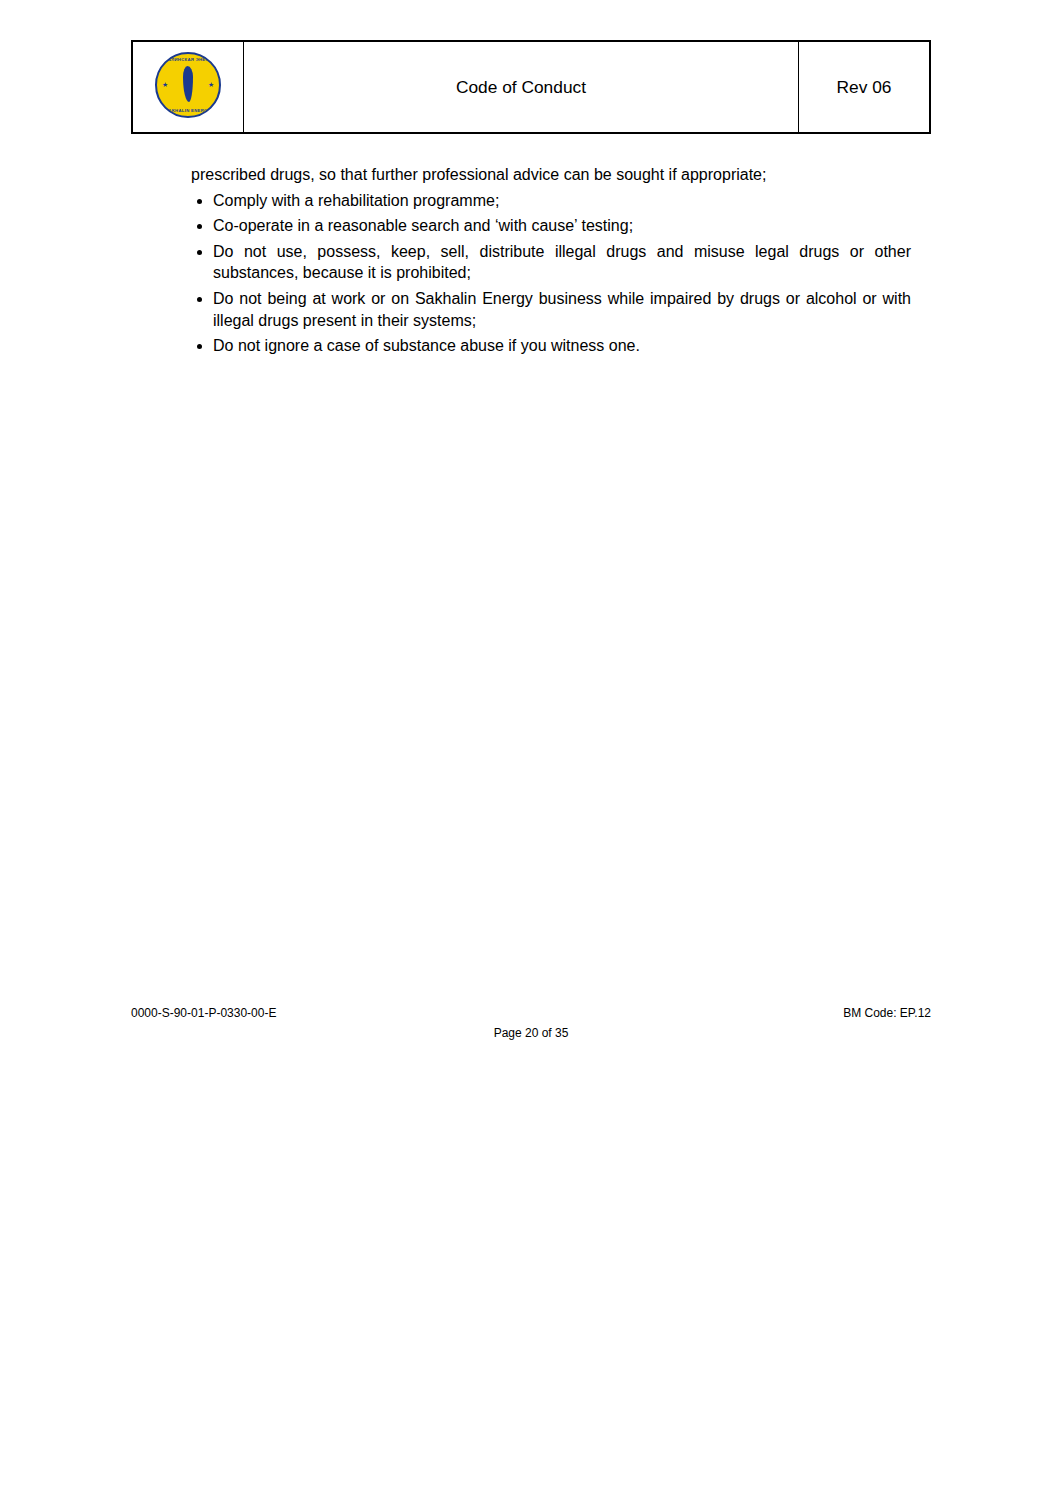| САХАЛИНСКАЯ ЭНЕРГИЯ ★ ★ SAKHALIN ENERGY | Code of Conduct | Rev 06 |
prescribed drugs, so that further professional advice can be sought if appropriate;
Comply with a rehabilitation programme;
Co-operate in a reasonable search and ‘with cause’ testing;
Do not use, possess, keep, sell, distribute illegal drugs and misuse legal drugs or other substances, because it is prohibited;
Do not being at work or on Sakhalin Energy business while impaired by drugs or alcohol or with illegal drugs present in their systems;
Do not ignore a case of substance abuse if you witness one.
0000-S-90-01-P-0330-00-E BM Code: EP.12
Page 20 of 35